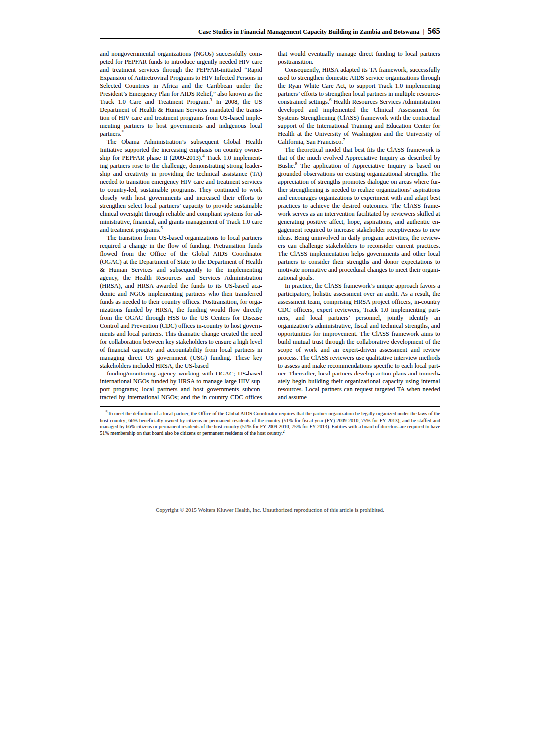Case Studies in Financial Management Capacity Building in Zambia and Botswana | 565
and nongovernmental organizations (NGOs) successfully competed for PEPFAR funds to introduce urgently needed HIV care and treatment services through the PEPFAR-initiated “Rapid Expansion of Antiretroviral Programs to HIV Infected Persons in Selected Countries in Africa and the Caribbean under the President’s Emergency Plan for AIDS Relief,” also known as the Track 1.0 Care and Treatment Program.3 In 2008, the US Department of Health & Human Services mandated the transition of HIV care and treatment programs from US-based implementing partners to host governments and indigenous local partners.*
The Obama Administration’s subsequent Global Health Initiative supported the increasing emphasis on country ownership for PEPFAR phase II (2009-2013).4 Track 1.0 implementing partners rose to the challenge, demonstrating strong leadership and creativity in providing the technical assistance (TA) needed to transition emergency HIV care and treatment services to country-led, sustainable programs. They continued to work closely with host governments and increased their efforts to strengthen select local partners’ capacity to provide sustainable clinical oversight through reliable and compliant systems for administrative, financial, and grants management of Track 1.0 care and treatment programs.5
The transition from US-based organizations to local partners required a change in the flow of funding. Pretransition funds flowed from the Office of the Global AIDS Coordinator (OGAC) at the Department of State to the Department of Health & Human Services and subsequently to the implementing agency, the Health Resources and Services Administration (HRSA), and HRSA awarded the funds to its US-based academic and NGOs implementing partners who then transferred funds as needed to their country offices. Posttransition, for organizations funded by HRSA, the funding would flow directly from the OGAC through HSS to the US Centers for Disease Control and Prevention (CDC) offices in-country to host governments and local partners. This dramatic change created the need for collaboration between key stakeholders to ensure a high level of financial capacity and accountability from local partners in managing direct US government (USG) funding. These key stakeholders included HRSA, the US-based
funding/monitoring agency working with OGAC; US-based international NGOs funded by HRSA to manage large HIV support programs; local partners and host governments subcontracted by international NGOs; and the in-country CDC offices that would eventually manage direct funding to local partners posttransition.
Consequently, HRSA adapted its TA framework, successfully used to strengthen domestic AIDS service organizations through the Ryan White Care Act, to support Track 1.0 implementing partners’ efforts to strengthen local partners in multiple resource-constrained settings.6 Health Resources Services Administration developed and implemented the Clinical Assessment for Systems Strengthening (ClASS) framework with the contractual support of the International Training and Education Center for Health at the University of Washington and the University of California, San Francisco.7
The theoretical model that best fits the ClASS framework is that of the much evolved Appreciative Inquiry as described by Bushe.8 The application of Appreciative Inquiry is based on grounded observations on existing organizational strengths. The appreciation of strengths promotes dialogue on areas where further strengthening is needed to realize organizations’ aspirations and encourages organizations to experiment with and adapt best practices to achieve the desired outcomes. The ClASS framework serves as an intervention facilitated by reviewers skilled at generating positive affect, hope, aspirations, and authentic engagement required to increase stakeholder receptiveness to new ideas. Being uninvolved in daily program activities, the reviewers can challenge stakeholders to reconsider current practices. The ClASS implementation helps governments and other local partners to consider their strengths and donor expectations to motivate normative and procedural changes to meet their organizational goals.
In practice, the ClASS framework’s unique approach favors a participatory, holistic assessment over an audit. As a result, the assessment team, comprising HRSA project officers, in-country CDC officers, expert reviewers, Track 1.0 implementing partners, and local partners’ personnel, jointly identify an organization’s administrative, fiscal and technical strengths, and opportunities for improvement. The ClASS framework aims to build mutual trust through the collaborative development of the scope of work and an expert-driven assessment and review process. The ClASS reviewers use qualitative interview methods to assess and make recommendations specific to each local partner. Thereafter, local partners develop action plans and immediately begin building their organizational capacity using internal resources. Local partners can request targeted TA when needed and assume
*To meet the definition of a local partner, the Office of the Global AIDS Coordinator requires that the partner organization be legally organized under the laws of the host country; 66% beneficially owned by citizens or permanent residents of the country (51% for fiscal year (FY) 2009-2010, 75% for FY 2013); and be staffed and managed by 66% citizens or permanent residents of the host country (51% for FY 2009-2010, 75% for FY 2013). Entities with a board of directors are required to have 51% membership on that board also be citizens or permanent residents of the host country.2
Copyright © 2015 Wolters Kluwer Health, Inc. Unauthorized reproduction of this article is prohibited.